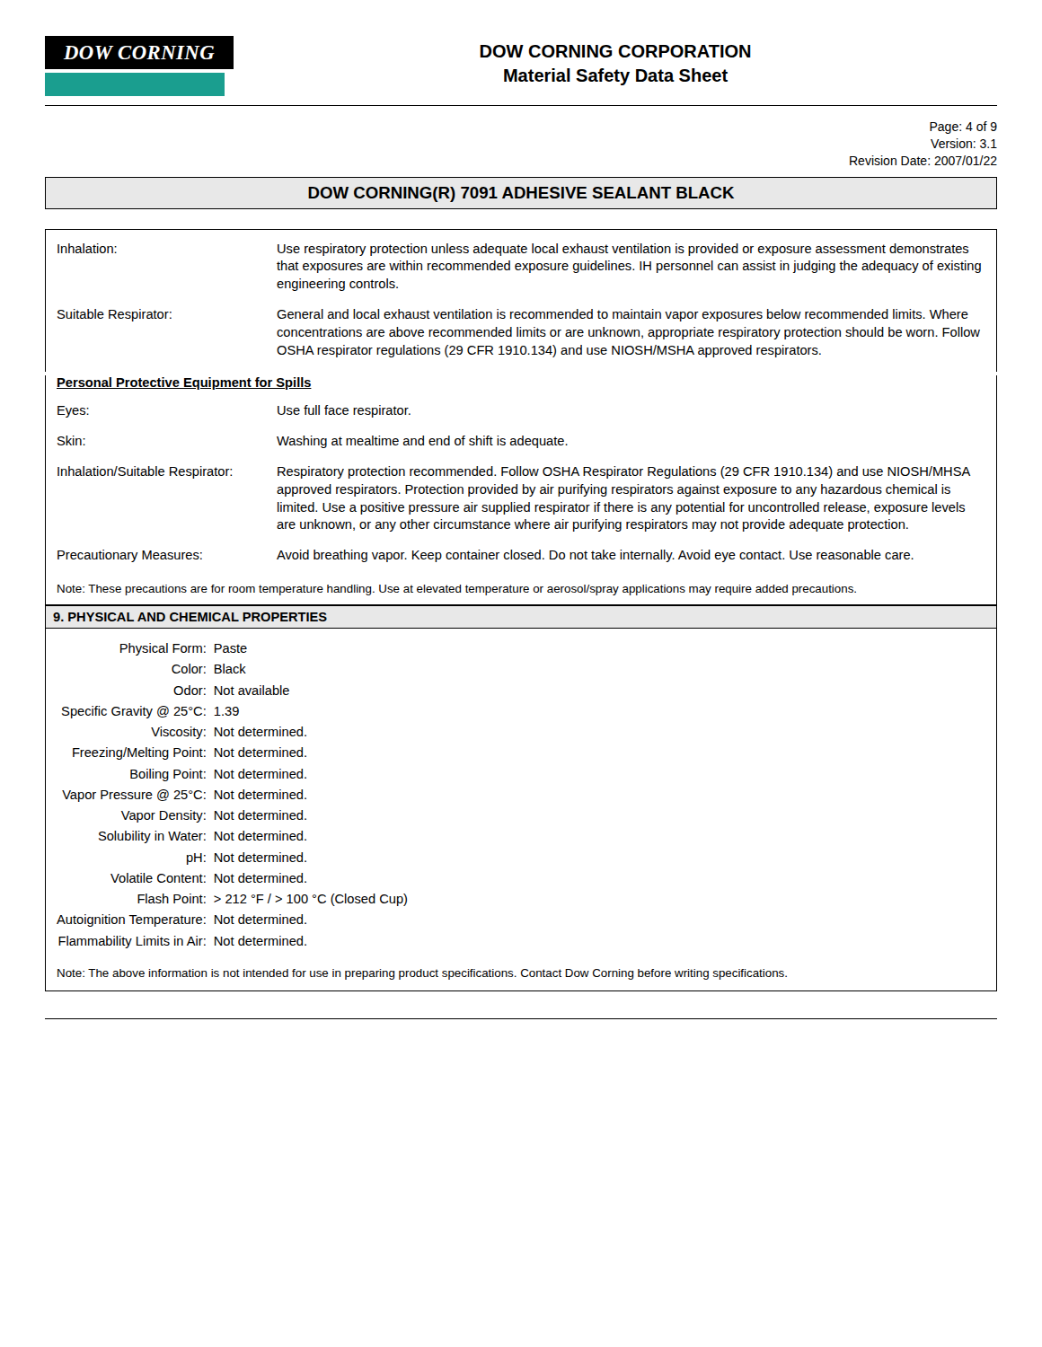DOW CORNING
DOW CORNING CORPORATION
Material Safety Data Sheet
Page: 4 of 9
Version: 3.1
Revision Date: 2007/01/22
DOW CORNING(R) 7091 ADHESIVE SEALANT BLACK
| Inhalation: | Use respiratory protection unless adequate local exhaust ventilation is provided or exposure assessment demonstrates that exposures are within recommended exposure guidelines. IH personnel can assist in judging the adequacy of existing engineering controls. |
| Suitable Respirator: | General and local exhaust ventilation is recommended to maintain vapor exposures below recommended limits. Where concentrations are above recommended limits or are unknown, appropriate respiratory protection should be worn. Follow OSHA respirator regulations (29 CFR 1910.134) and use NIOSH/MSHA approved respirators. |
Personal Protective Equipment for Spills
| Eyes: | Use full face respirator. |
| Skin: | Washing at mealtime and end of shift is adequate. |
| Inhalation/Suitable Respirator: | Respiratory protection recommended. Follow OSHA Respirator Regulations (29 CFR 1910.134) and use NIOSH/MHSA approved respirators. Protection provided by air purifying respirators against exposure to any hazardous chemical is limited. Use a positive pressure air supplied respirator if there is any potential for uncontrolled release, exposure levels are unknown, or any other circumstance where air purifying respirators may not provide adequate protection. |
| Precautionary Measures: | Avoid breathing vapor. Keep container closed. Do not take internally. Avoid eye contact. Use reasonable care. |
Note: These precautions are for room temperature handling. Use at elevated temperature or aerosol/spray applications may require added precautions.
9. PHYSICAL AND CHEMICAL PROPERTIES
| Physical Form: | Paste |
| Color: | Black |
| Odor: | Not available |
| Specific Gravity @ 25°C: | 1.39 |
| Viscosity: | Not determined. |
| Freezing/Melting Point: | Not determined. |
| Boiling Point: | Not determined. |
| Vapor Pressure @ 25°C: | Not determined. |
| Vapor Density: | Not determined. |
| Solubility in Water: | Not determined. |
| pH: | Not determined. |
| Volatile Content: | Not determined. |
| Flash Point: | > 212 °F / > 100 °C (Closed Cup) |
| Autoignition Temperature: | Not determined. |
| Flammability Limits in Air: | Not determined. |
Note: The above information is not intended for use in preparing product specifications. Contact Dow Corning before writing specifications.